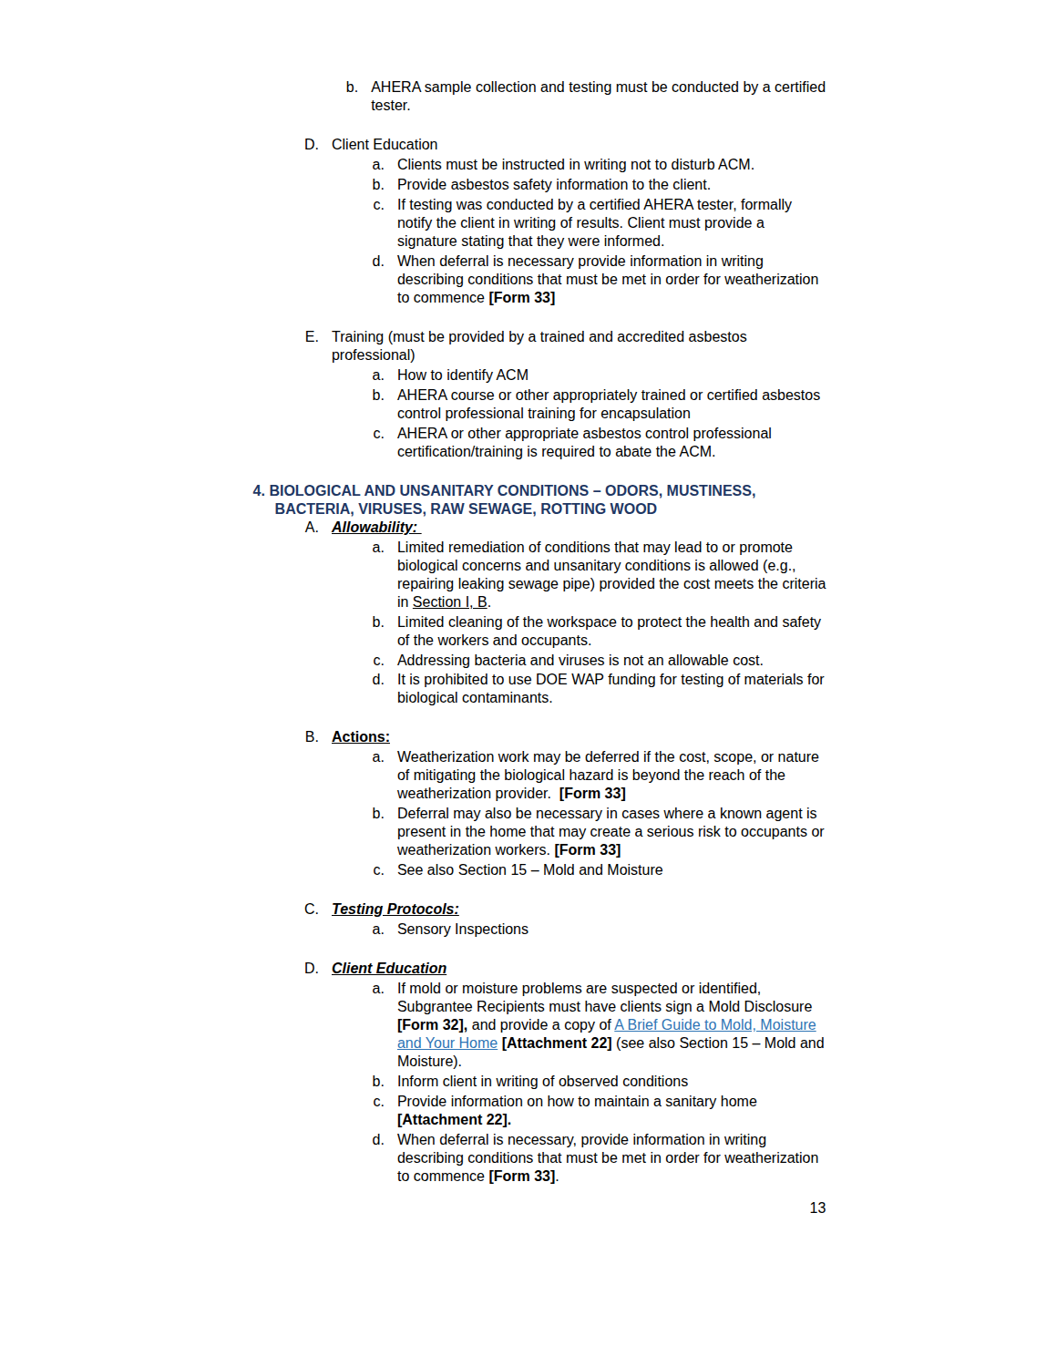AHERA sample collection and testing must be conducted by a certified tester.
Client Education
Clients must be instructed in writing not to disturb ACM.
Provide asbestos safety information to the client.
If testing was conducted by a certified AHERA tester, formally notify the client in writing of results. Client must provide a signature stating that they were informed.
When deferral is necessary provide information in writing describing conditions that must be met in order for weatherization to commence [Form 33]
Training (must be provided by a trained and accredited asbestos professional)
How to identify ACM
AHERA course or other appropriately trained or certified asbestos control professional training for encapsulation
AHERA or other appropriate asbestos control professional certification/training is required to abate the ACM.
4. BIOLOGICAL AND UNSANITARY CONDITIONS – ODORS, MUSTINESS, BACTERIA, VIRUSES, RAW SEWAGE, ROTTING WOOD
Allowability:
Limited remediation of conditions that may lead to or promote biological concerns and unsanitary conditions is allowed (e.g., repairing leaking sewage pipe) provided the cost meets the criteria in Section I, B.
Limited cleaning of the workspace to protect the health and safety of the workers and occupants.
Addressing bacteria and viruses is not an allowable cost.
It is prohibited to use DOE WAP funding for testing of materials for biological contaminants.
Actions:
Weatherization work may be deferred if the cost, scope, or nature of mitigating the biological hazard is beyond the reach of the weatherization provider. [Form 33]
Deferral may also be necessary in cases where a known agent is present in the home that may create a serious risk to occupants or weatherization workers. [Form 33]
See also Section 15 – Mold and Moisture
Testing Protocols:
Sensory Inspections
Client Education
If mold or moisture problems are suspected or identified, Subgrantee Recipients must have clients sign a Mold Disclosure [Form 32], and provide a copy of A Brief Guide to Mold, Moisture and Your Home [Attachment 22] (see also Section 15 – Mold and Moisture).
Inform client in writing of observed conditions
Provide information on how to maintain a sanitary home [Attachment 22].
When deferral is necessary, provide information in writing describing conditions that must be met in order for weatherization to commence [Form 33].
13